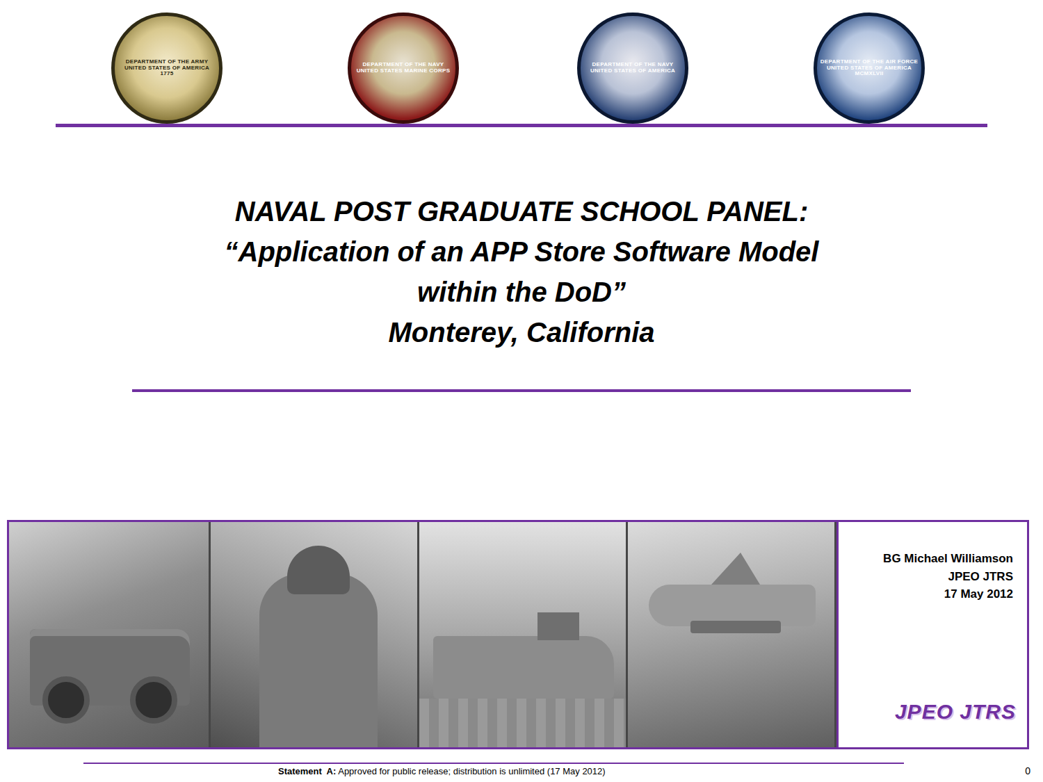DEPARTMENT OF THE ARMY
UNITED STATES OF AMERICA
1775
DEPARTMENT OF THE NAVY
UNITED STATES MARINE CORPS
DEPARTMENT OF THE NAVY
UNITED STATES OF AMERICA
DEPARTMENT OF THE AIR FORCE
UNITED STATES OF AMERICA
MCMXLVII
NAVAL POST GRADUATE SCHOOL PANEL:
“Application of an APP Store Software Model
within the DoD”
Monterey, California
BG Michael Williamson
JPEO JTRS
17 May 2012
JPEO JTRS
Statement A: Approved for public release; distribution is unlimited (17 May 2012)
0